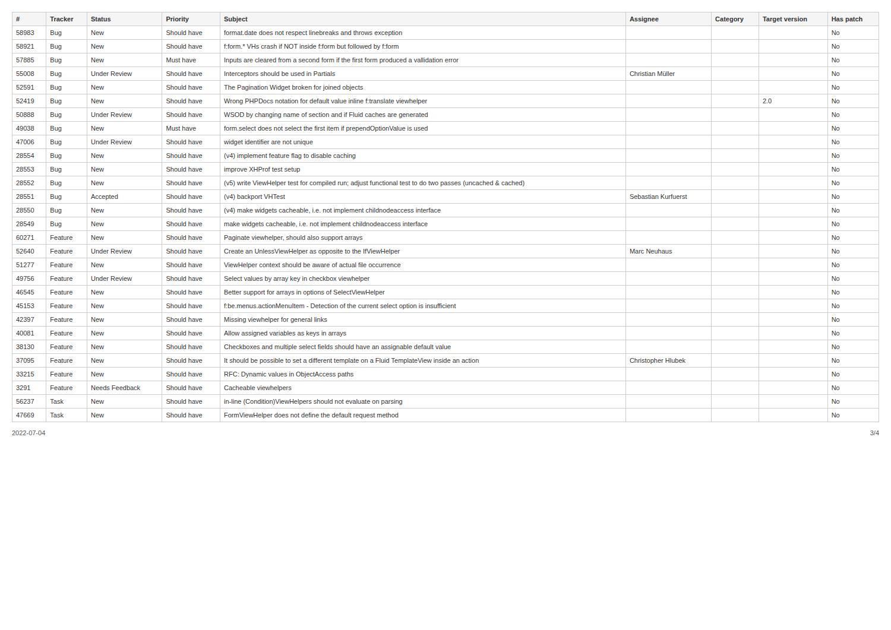| # | Tracker | Status | Priority | Subject | Assignee | Category | Target version | Has patch |
| --- | --- | --- | --- | --- | --- | --- | --- | --- |
| 58983 | Bug | New | Should have | format.date does not respect linebreaks and throws exception | | | | No |
| 58921 | Bug | New | Should have | f:form.* VHs crash if NOT inside f:form but followed by f:form | | | | No |
| 57885 | Bug | New | Must have | Inputs are cleared from a second form if the first form produced a vallidation error | | | | No |
| 55008 | Bug | Under Review | Should have | Interceptors should be used in Partials | Christian Müller | | | No |
| 52591 | Bug | New | Should have | The Pagination Widget broken for joined objects | | | | No |
| 52419 | Bug | New | Should have | Wrong PHPDocs notation for default value inline f:translate viewhelper | | | 2.0 | No |
| 50888 | Bug | Under Review | Should have | WSOD by changing name of section and if Fluid caches are generated | | | | No |
| 49038 | Bug | New | Must have | form.select does not select the first item if prependOptionValue is used | | | | No |
| 47006 | Bug | Under Review | Should have | widget identifier are not unique | | | | No |
| 28554 | Bug | New | Should have | (v4) implement feature flag to disable caching | | | | No |
| 28553 | Bug | New | Should have | improve XHProf test setup | | | | No |
| 28552 | Bug | New | Should have | (v5) write ViewHelper test for compiled run; adjust functional test to do two passes (uncached & cached) | | | | No |
| 28551 | Bug | Accepted | Should have | (v4) backport VHTest | Sebastian Kurfuerst | | | No |
| 28550 | Bug | New | Should have | (v4) make widgets cacheable, i.e. not implement childnodeaccess interface | | | | No |
| 28549 | Bug | New | Should have | make widgets cacheable, i.e. not implement childnodeaccess interface | | | | No |
| 60271 | Feature | New | Should have | Paginate viewhelper, should also support arrays | | | | No |
| 52640 | Feature | Under Review | Should have | Create an UnlessViewHelper as opposite to the IfViewHelper | Marc Neuhaus | | | No |
| 51277 | Feature | New | Should have | ViewHelper context should be aware of actual file occurrence | | | | No |
| 49756 | Feature | Under Review | Should have | Select values by array key in checkbox viewhelper | | | | No |
| 46545 | Feature | New | Should have | Better support for arrays in options of SelectViewHelper | | | | No |
| 45153 | Feature | New | Should have | f:be.menus.actionMenuItem - Detection of the current select option is insufficient | | | | No |
| 42397 | Feature | New | Should have | Missing viewhelper for general links | | | | No |
| 40081 | Feature | New | Should have | Allow assigned variables as keys in arrays | | | | No |
| 38130 | Feature | New | Should have | Checkboxes and multiple select fields should have an assignable default value | | | | No |
| 37095 | Feature | New | Should have | It should be possible to set a different template on a Fluid TemplateView inside an action | Christopher Hlubek | | | No |
| 33215 | Feature | New | Should have | RFC: Dynamic values in ObjectAccess paths | | | | No |
| 3291 | Feature | Needs Feedback | Should have | Cacheable viewhelpers | | | | No |
| 56237 | Task | New | Should have | in-line (Condition)ViewHelpers should not evaluate on parsing | | | | No |
| 47669 | Task | New | Should have | FormViewHelper does not define the default request method | | | | No |
2022-07-04 3/4